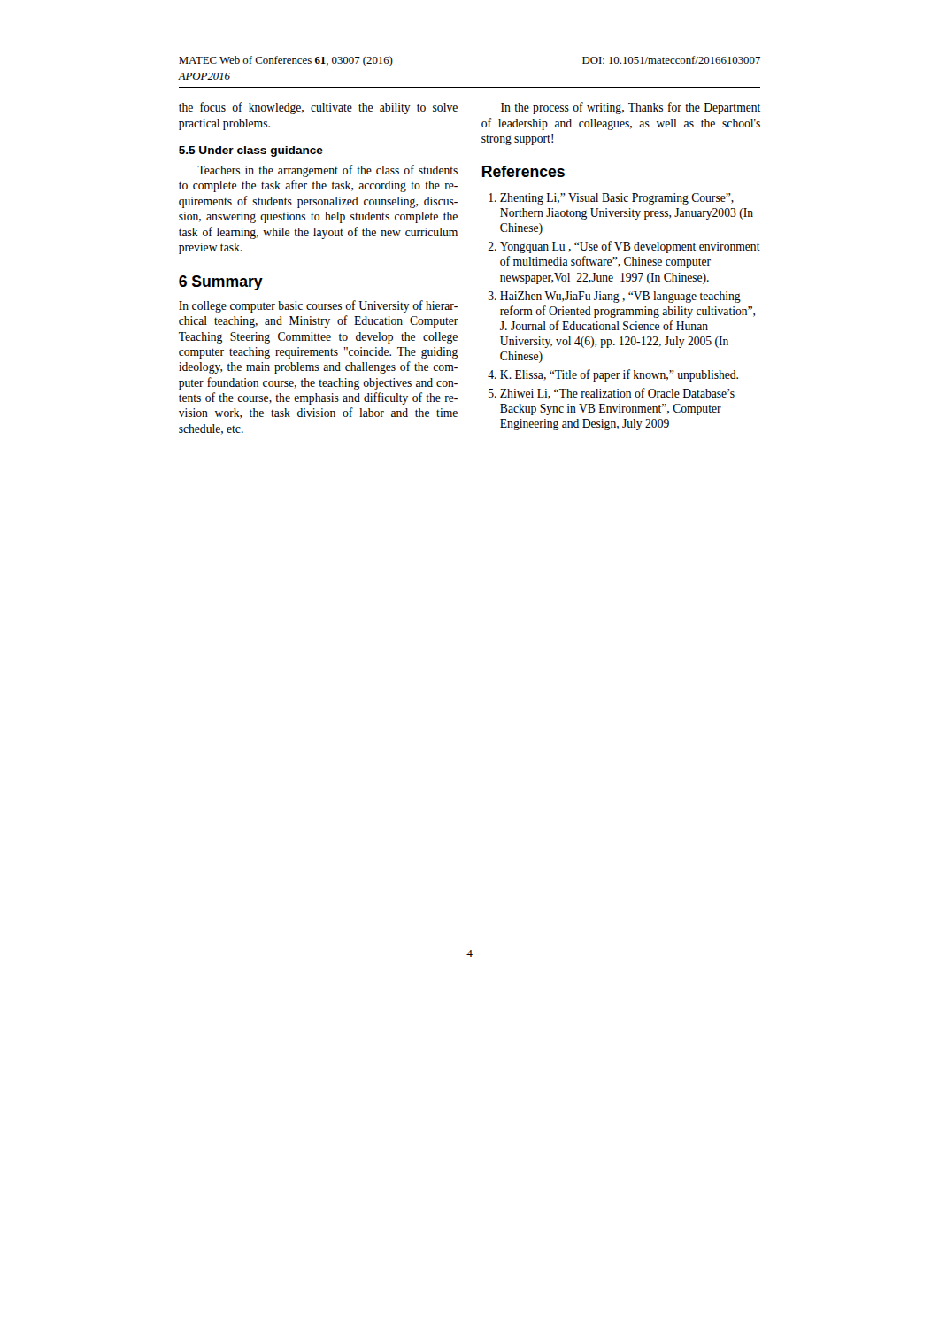MATEC Web of Conferences 61, 03007 (2016)
DOI: 10.1051/matecconf/20166103007
APOP2016
the focus of knowledge, cultivate the ability to solve practical problems.
5.5 Under class guidance
Teachers in the arrangement of the class of students to complete the task after the task, according to the requirements of students personalized counseling, discussion, answering questions to help students complete the task of learning, while the layout of the new curriculum preview task.
6 Summary
In college computer basic courses of University of hierarchical teaching, and Ministry of Education Computer Teaching Steering Committee to develop the college computer teaching requirements "coincide. The guiding ideology, the main problems and challenges of the computer foundation course, the teaching objectives and contents of the course, the emphasis and difficulty of the revision work, the task division of labor and the time schedule, etc.
In the process of writing, Thanks for the Department of leadership and colleagues, as well as the school's strong support!
References
Zhenting Li,” Visual Basic Programing Course”, Northern Jiaotong University press, January2003 (In Chinese)
Yongquan Lu , “Use of VB development environment of multimedia software”, Chinese computer newspaper,Vol 22,June 1997 (In Chinese).
HaiZhen Wu,JiaFu Jiang , “VB language teaching reform of Oriented programming ability cultivation”, J. Journal of Educational Science of Hunan University, vol 4(6), pp. 120-122, July 2005 (In Chinese)
K. Elissa, “Title of paper if known,” unpublished.
Zhiwei Li, “The realization of Oracle Database’s Backup Sync in VB Environment”, Computer Engineering and Design, July 2009
4